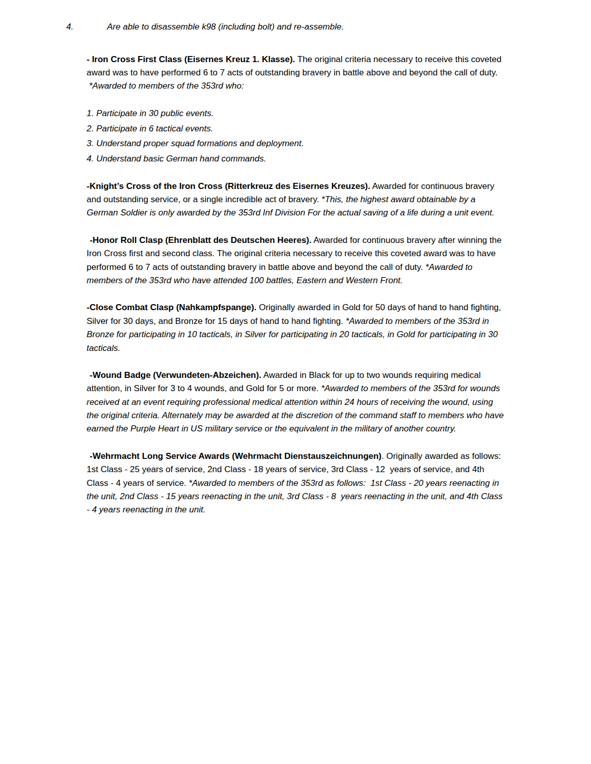4. Are able to disassemble k98 (including bolt) and re-assemble.
- Iron Cross First Class (Eisernes Kreuz 1. Klasse). The original criteria necessary to receive this coveted award was to have performed 6 to 7 acts of outstanding bravery in battle above and beyond the call of duty. *Awarded to members of the 353rd who:
1. Participate in 30 public events.
2. Participate in 6 tactical events.
3. Understand proper squad formations and deployment.
4. Understand basic German hand commands.
-Knight’s Cross of the Iron Cross (Ritterkreuz des Eisernes Kreuzes). Awarded for continuous bravery and outstanding service, or a single incredible act of bravery. *This, the highest award obtainable by a German Soldier is only awarded by the 353rd Inf Division For the actual saving of a life during a unit event.
-Honor Roll Clasp (Ehrenblatt des Deutschen Heeres). Awarded for continuous bravery after winning the Iron Cross first and second class. The original criteria necessary to receive this coveted award was to have performed 6 to 7 acts of outstanding bravery in battle above and beyond the call of duty. *Awarded to members of the 353rd who have attended 100 battles, Eastern and Western Front.
-Close Combat Clasp (Nahkampfspange). Originally awarded in Gold for 50 days of hand to hand fighting, Silver for 30 days, and Bronze for 15 days of hand to hand fighting. *Awarded to members of the 353rd in Bronze for participating in 10 tacticals, in Silver for participating in 20 tacticals, in Gold for participating in 30 tacticals.
-Wound Badge (Verwundeten-Abzeichen). Awarded in Black for up to two wounds requiring medical attention, in Silver for 3 to 4 wounds, and Gold for 5 or more. *Awarded to members of the 353rd for wounds received at an event requiring professional medical attention within 24 hours of receiving the wound, using the original criteria. Alternately may be awarded at the discretion of the command staff to members who have earned the Purple Heart in US military service or the equivalent in the military of another country.
-Wehrmacht Long Service Awards (Wehrmacht Dienstauszeichnungen). Originally awarded as follows: 1st Class - 25 years of service, 2nd Class - 18 years of service, 3rd Class - 12 years of service, and 4th Class - 4 years of service. *Awarded to members of the 353rd as follows: 1st Class - 20 years reenacting in the unit, 2nd Class - 15 years reenacting in the unit, 3rd Class - 8 years reenacting in the unit, and 4th Class - 4 years reenacting in the unit.